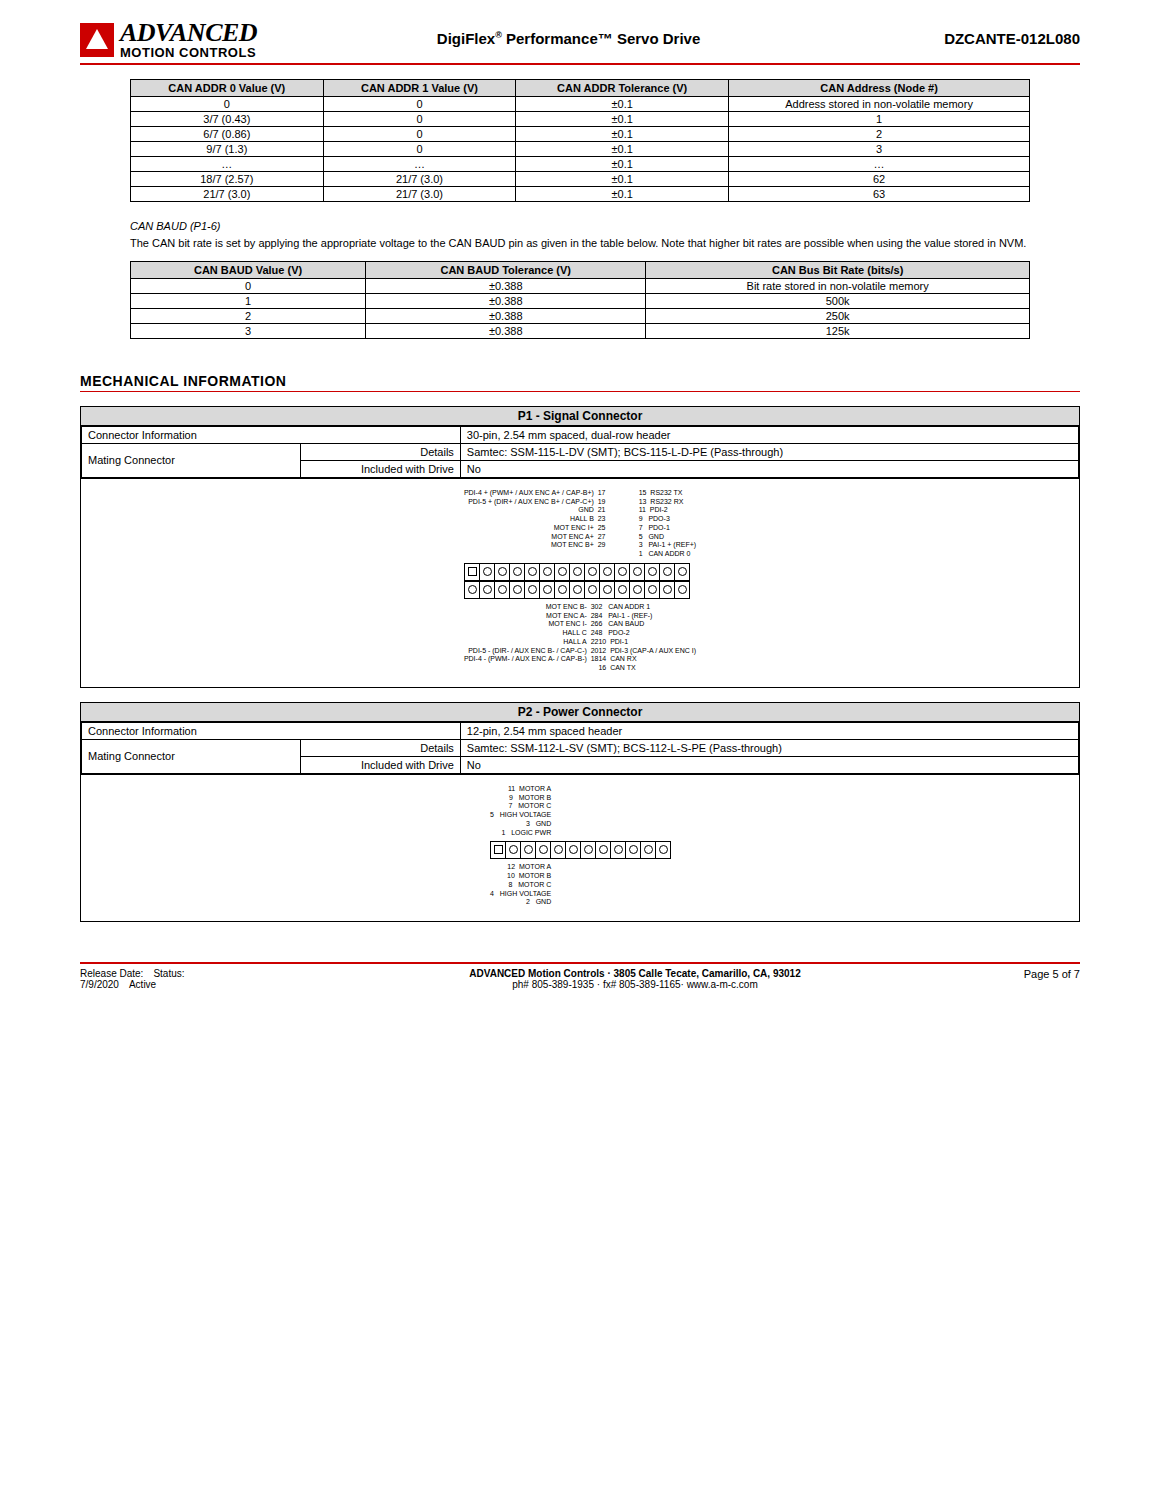ADVANCED
MOTION CONTROLS
DigiFlex® Performance™ Servo Drive
DZCANTE-012L080
| CAN ADDR 0 Value (V) | CAN ADDR 1 Value (V) | CAN ADDR Tolerance (V) | CAN Address (Node #) |
| --- | --- | --- | --- |
| 0 | 0 | ±0.1 | Address stored in non-volatile memory |
| 3/7 (0.43) | 0 | ±0.1 | 1 |
| 6/7 (0.86) | 0 | ±0.1 | 2 |
| 9/7 (1.3) | 0 | ±0.1 | 3 |
| … | … | ±0.1 | … |
| 18/7 (2.57) | 21/7 (3.0) | ±0.1 | 62 |
| 21/7 (3.0) | 21/7 (3.0) | ±0.1 | 63 |
CAN BAUD (P1-6)
The CAN bit rate is set by applying the appropriate voltage to the CAN BAUD pin as given in the table below. Note that higher bit rates are possible when using the value stored in NVM.
| CAN BAUD Value (V) | CAN BAUD Tolerance (V) | CAN Bus Bit Rate (bits/s) |
| --- | --- | --- |
| 0 | ±0.388 | Bit rate stored in non-volatile memory |
| 1 | ±0.388 | 500k |
| 2 | ±0.388 | 250k |
| 3 | ±0.388 | 125k |
MECHANICAL INFORMATION
P1 - Signal Connector
| Connector Information | 30-pin, 2.54 mm spaced, dual-row header |
| Mating Connector | Details | Samtec: SSM-115-L-DV (SMT); BCS-115-L-D-PE (Pass-through) |
| Included with Drive | No |
PDI-4 + (PWM+ / AUX ENC A+ / CAP-B+) 17
PDI-5 + (DIR+ / AUX ENC B+ / CAP-C+) 19
GND 21
HALL B 23
MOT ENC I+ 25
MOT ENC A+ 27
MOT ENC B+ 29
15 RS232 TX
13 RS232 RX
11 PDI-2
9 PDO-3
7 PDO-1
5 GND
3 PAI-1 + (REF+)
1 CAN ADDR 0
MOT ENC B- 30
MOT ENC A- 28
MOT ENC I- 26
HALL C 24
HALL A 22
PDI-5 - (DIR- / AUX ENC B- / CAP-C-) 20
PDI-4 - (PWM- / AUX ENC A- / CAP-B-) 18
2 CAN ADDR 1
4 PAI-1 - (REF-)
6 CAN BAUD
8 PDO-2
10 PDI-1
12 PDI-3 (CAP-A / AUX ENC I)
14 CAN RX
16 CAN TX
P2 - Power Connector
| Connector Information | 12-pin, 2.54 mm spaced header |
| Mating Connector | Details | Samtec: SSM-112-L-SV (SMT); BCS-112-L-S-PE (Pass-through) |
| Included with Drive | No |
11 MOTOR A
9 MOTOR B
7 MOTOR C
5 HIGH VOLTAGE
3 GND
1 LOGIC PWR
12 MOTOR A
10 MOTOR B
8 MOTOR C
4 HIGH VOLTAGE
2 GND
Release Date: Status:
7/9/2020 Active
ADVANCED Motion Controls · 3805 Calle Tecate, Camarillo, CA, 93012
ph# 805-389-1935 · fx# 805-389-1165· www.a-m-c.com
Page 5 of 7